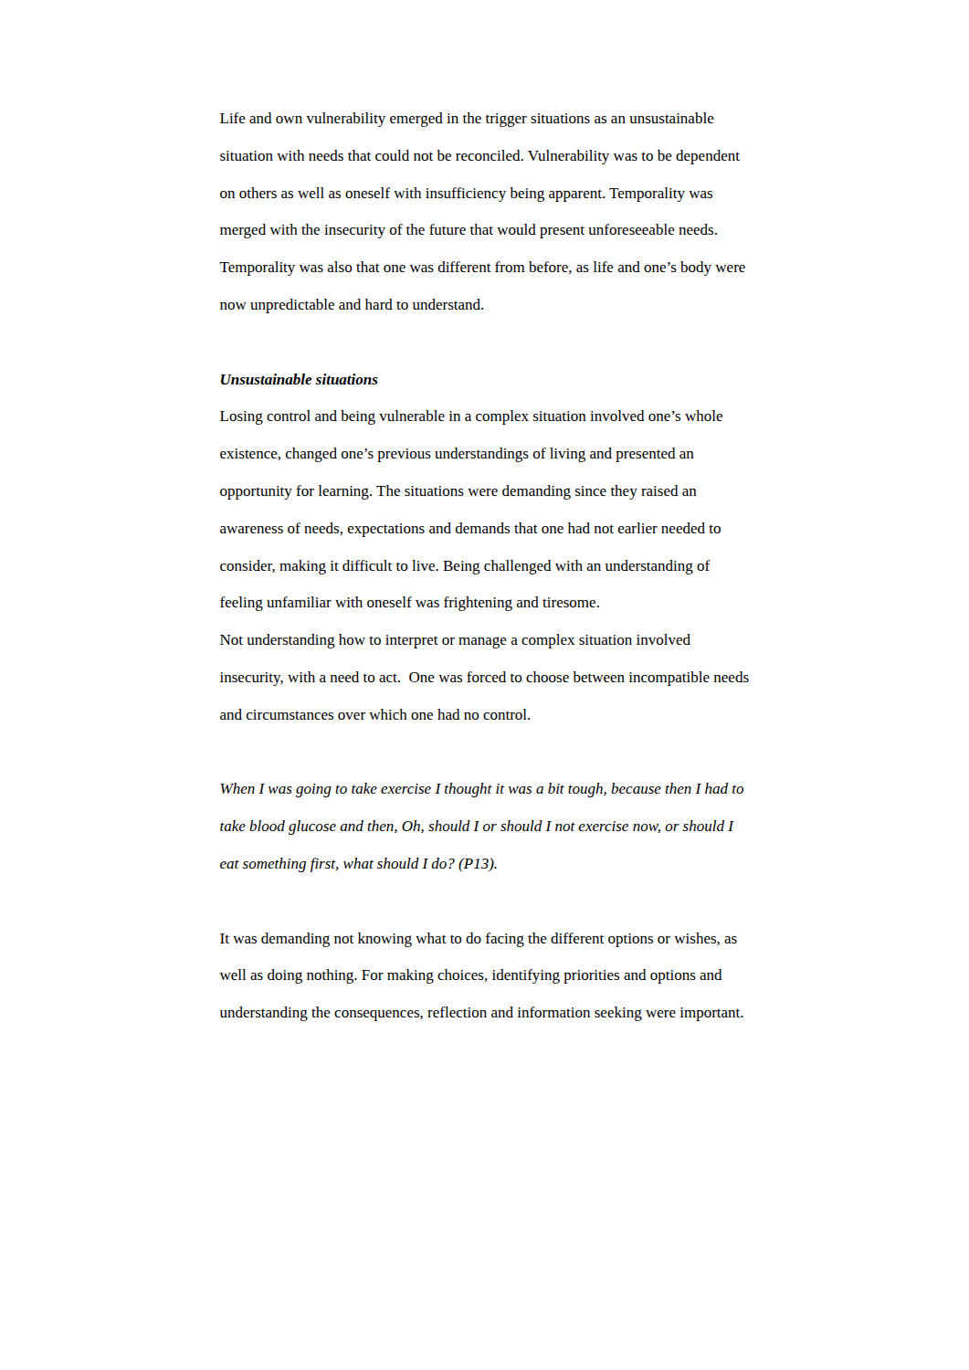Life and own vulnerability emerged in the trigger situations as an unsustainable situation with needs that could not be reconciled. Vulnerability was to be dependent on others as well as oneself with insufficiency being apparent. Temporality was merged with the insecurity of the future that would present unforeseeable needs. Temporality was also that one was different from before, as life and one’s body were now unpredictable and hard to understand.
Unsustainable situations
Losing control and being vulnerable in a complex situation involved one’s whole existence, changed one’s previous understandings of living and presented an opportunity for learning. The situations were demanding since they raised an awareness of needs, expectations and demands that one had not earlier needed to consider, making it difficult to live. Being challenged with an understanding of feeling unfamiliar with oneself was frightening and tiresome.
Not understanding how to interpret or manage a complex situation involved insecurity, with a need to act. One was forced to choose between incompatible needs and circumstances over which one had no control.
When I was going to take exercise I thought it was a bit tough, because then I had to take blood glucose and then, Oh, should I or should I not exercise now, or should I eat something first, what should I do? (P13).
It was demanding not knowing what to do facing the different options or wishes, as well as doing nothing. For making choices, identifying priorities and options and understanding the consequences, reflection and information seeking were important.